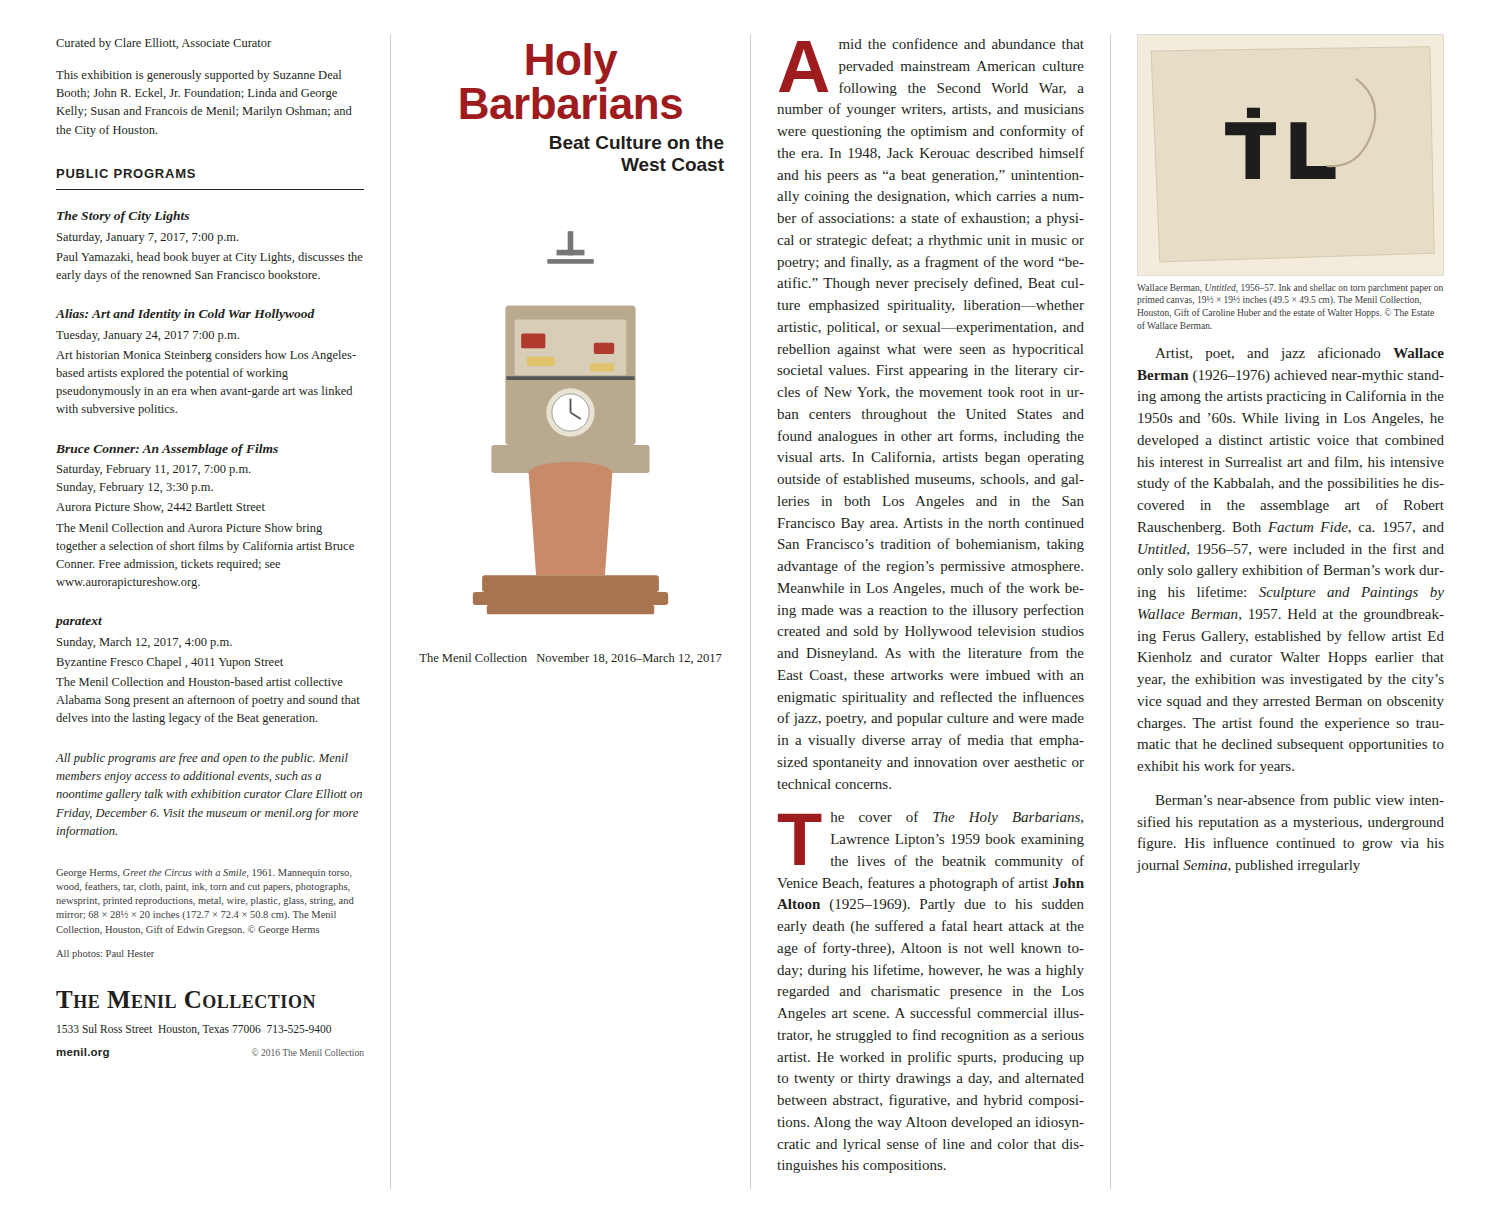Curated by Clare Elliott, Associate Curator
This exhibition is generously supported by Suzanne Deal Booth; John R. Eckel, Jr. Foundation; Linda and George Kelly; Susan and Francois de Menil; Marilyn Oshman; and the City of Houston.
Public Programs
The Story of City Lights
Saturday, January 7, 2017, 7:00 p.m.
Paul Yamazaki, head book buyer at City Lights, discusses the early days of the renowned San Francisco bookstore.
Alias: Art and Identity in Cold War Hollywood
Tuesday, January 24, 2017 7:00 p.m.
Art historian Monica Steinberg considers how Los Angeles-based artists explored the potential of working pseudonymously in an era when avant-garde art was linked with subversive politics.
Bruce Conner: An Assemblage of Films
Saturday, February 11, 2017, 7:00 p.m.
Sunday, February 12, 3:30 p.m.
Aurora Picture Show, 2442 Bartlett Street
The Menil Collection and Aurora Picture Show bring together a selection of short films by California artist Bruce Conner. Free admission, tickets required; see www.aurorapictureshow.org.
paratext
Sunday, March 12, 2017, 4:00 p.m.
Byzantine Fresco Chapel , 4011 Yupon Street
The Menil Collection and Houston-based artist collective Alabama Song present an afternoon of poetry and sound that delves into the lasting legacy of the Beat generation.
All public programs are free and open to the public. Menil members enjoy access to additional events, such as a noontime gallery talk with exhibition curator Clare Elliott on Friday, December 6. Visit the museum or menil.org for more information.
George Herms, Greet the Circus with a Smile, 1961. Mannequin torso, wood, feathers, tar, cloth, paint, ink, torn and cut papers, photographs, newsprint, printed reproductions, metal, wire, plastic, glass, string, and mirror; 68 × 28½ × 20 inches (172.7 × 72.4 × 50.8 cm). The Menil Collection, Houston, Gift of Edwin Gregson. © George Herms
All photos: Paul Hester
The Menil Collection
1533 Sul Ross Street Houston, Texas 77006 713-525-9400
menil.org © 2016 The Menil Collection
Holy Barbarians
Beat Culture on the
West Coast
The Menil Collection November 18, 2016–March 12, 2017
Amid the confidence and abundance that pervaded mainstream American culture following the Second World War, a number of younger writers, artists, and musicians were questioning the optimism and conformity of the era. In 1948, Jack Kerouac described himself and his peers as “a beat generation,” unintentionally coining the designation, which carries a number of associations: a state of exhaustion; a physical or strategic defeat; a rhythmic unit in music or poetry; and finally, as a fragment of the word “beatific.” Though never precisely defined, Beat culture emphasized spirituality, liberation—whether artistic, political, or sexual—experimentation, and rebellion against what were seen as hypocritical societal values. First appearing in the literary circles of New York, the movement took root in urban centers throughout the United States and found analogues in other art forms, including the visual arts. In California, artists began operating outside of established museums, schools, and galleries in both Los Angeles and in the San Francisco Bay area. Artists in the north continued San Francisco’s tradition of bohemianism, taking advantage of the region’s permissive atmosphere. Meanwhile in Los Angeles, much of the work being made was a reaction to the illusory perfection created and sold by Hollywood television studios and Disneyland. As with the literature from the East Coast, these artworks were imbued with an enigmatic spirituality and reflected the influences of jazz, poetry, and popular culture and were made in a visually diverse array of media that emphasized spontaneity and innovation over aesthetic or technical concerns.
The cover of The Holy Barbarians, Lawrence Lipton’s 1959 book examining the lives of the beatnik community of Venice Beach, features a photograph of artist John Altoon (1925–1969). Partly due to his sudden early death (he suffered a fatal heart attack at the age of forty-three), Altoon is not well known today; during his lifetime, however, he was a highly regarded and charismatic presence in the Los Angeles art scene. A successful commercial illustrator, he struggled to find recognition as a serious artist. He worked in prolific spurts, producing up to twenty or thirty drawings a day, and alternated between abstract, figurative, and hybrid compositions. Along the way Altoon developed an idiosyncratic and lyrical sense of line and color that distinguishes his compositions.
Wallace Berman, Untitled, 1956–57. Ink and shellac on torn parchment paper on primed canvas, 19½ × 19½ inches (49.5 × 49.5 cm). The Menil Collection, Houston, Gift of Caroline Huber and the estate of Walter Hopps. © The Estate of Wallace Berman.
Artist, poet, and jazz aficionado Wallace Berman (1926–1976) achieved near-mythic standing among the artists practicing in California in the 1950s and ’60s. While living in Los Angeles, he developed a distinct artistic voice that combined his interest in Surrealist art and film, his intensive study of the Kabbalah, and the possibilities he discovered in the assemblage art of Robert Rauschenberg. Both Factum Fide, ca. 1957, and Untitled, 1956–57, were included in the first and only solo gallery exhibition of Berman’s work during his lifetime: Sculpture and Paintings by Wallace Berman, 1957. Held at the groundbreaking Ferus Gallery, established by fellow artist Ed Kienholz and curator Walter Hopps earlier that year, the exhibition was investigated by the city’s vice squad and they arrested Berman on obscenity charges. The artist found the experience so traumatic that he declined subsequent opportunities to exhibit his work for years.
Berman’s near-absence from public view intensified his reputation as a mysterious, underground figure. His influence continued to grow via his journal Semina, published irregularly